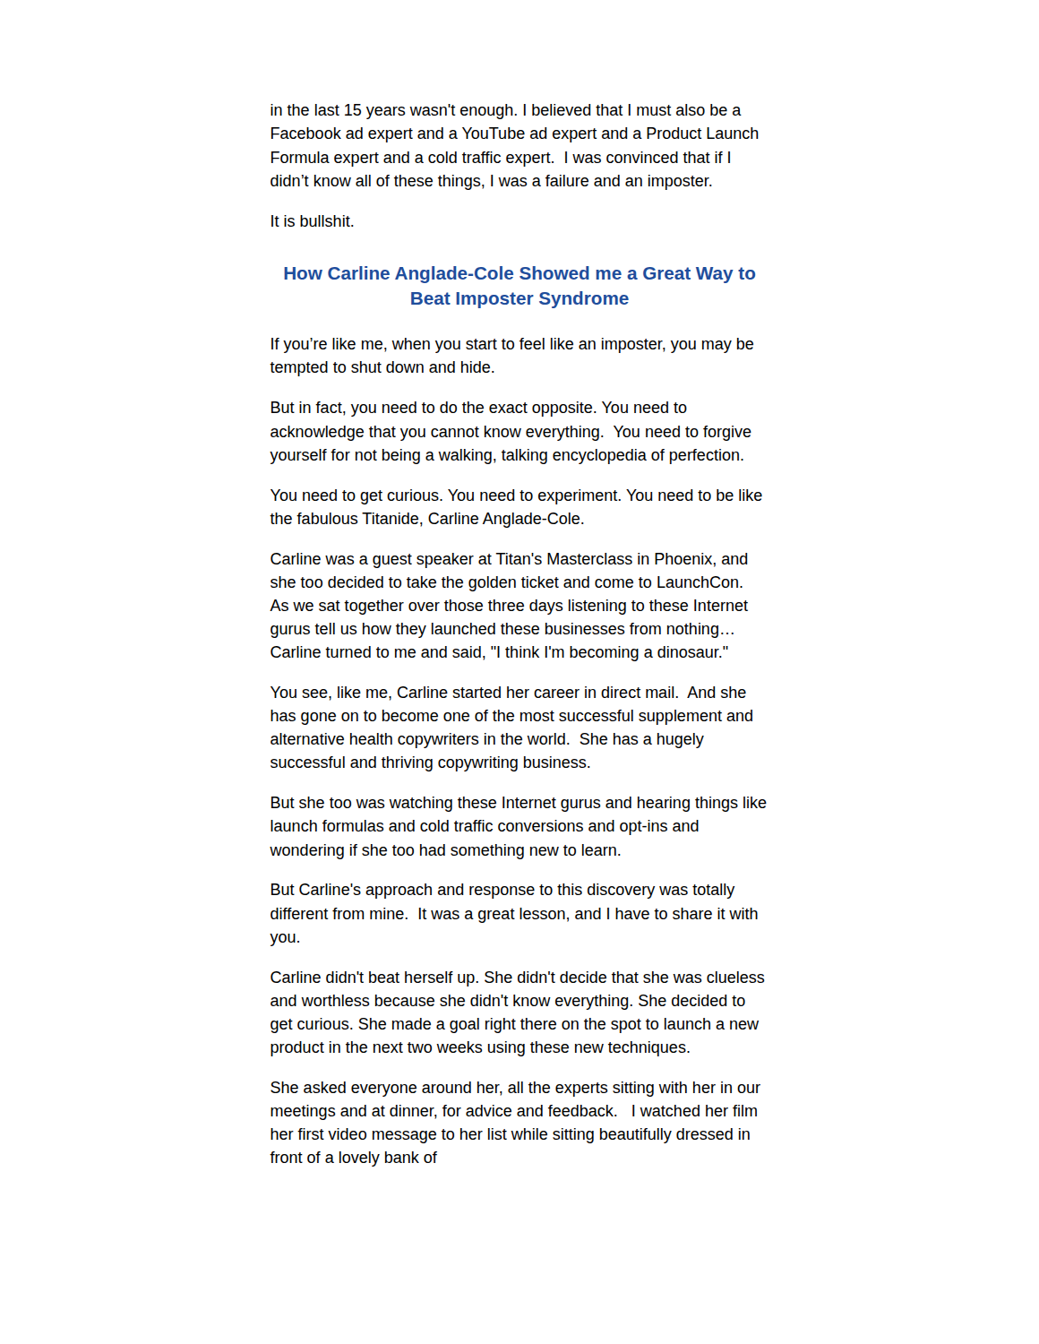in the last 15 years wasn't enough. I believed that I must also be a Facebook ad expert and a YouTube ad expert and a Product Launch Formula expert and a cold traffic expert. I was convinced that if I didn’t know all of these things, I was a failure and an imposter.
It is bullshit.
How Carline Anglade-Cole Showed me a Great Way to
Beat Imposter Syndrome
If you’re like me, when you start to feel like an imposter, you may be tempted to shut down and hide.
But in fact, you need to do the exact opposite. You need to acknowledge that you cannot know everything. You need to forgive yourself for not being a walking, talking encyclopedia of perfection.
You need to get curious. You need to experiment. You need to be like the fabulous Titanide, Carline Anglade-Cole.
Carline was a guest speaker at Titan's Masterclass in Phoenix, and she too decided to take the golden ticket and come to LaunchCon. As we sat together over those three days listening to these Internet gurus tell us how they launched these businesses from nothing… Carline turned to me and said, "I think I'm becoming a dinosaur."
You see, like me, Carline started her career in direct mail. And she has gone on to become one of the most successful supplement and alternative health copywriters in the world. She has a hugely successful and thriving copywriting business.
But she too was watching these Internet gurus and hearing things like launch formulas and cold traffic conversions and opt-ins and wondering if she too had something new to learn.
But Carline's approach and response to this discovery was totally different from mine. It was a great lesson, and I have to share it with you.
Carline didn't beat herself up. She didn't decide that she was clueless and worthless because she didn't know everything. She decided to get curious. She made a goal right there on the spot to launch a new product in the next two weeks using these new techniques.
She asked everyone around her, all the experts sitting with her in our meetings and at dinner, for advice and feedback. I watched her film her first video message to her list while sitting beautifully dressed in front of a lovely bank of